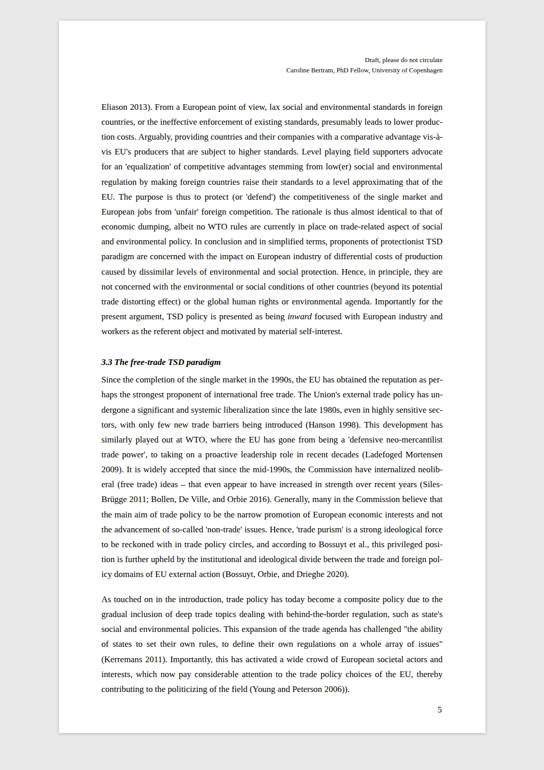Draft, please do not circulate
Caroline Bertram, PhD Fellow, University of Copenhagen
Eliason 2013). From a European point of view, lax social and environmental standards in foreign countries, or the ineffective enforcement of existing standards, presumably leads to lower production costs. Arguably, providing countries and their companies with a comparative advantage vis-à-vis EU's producers that are subject to higher standards. Level playing field supporters advocate for an 'equalization' of competitive advantages stemming from low(er) social and environmental regulation by making foreign countries raise their standards to a level approximating that of the EU. The purpose is thus to protect (or 'defend') the competitiveness of the single market and European jobs from 'unfair' foreign competition. The rationale is thus almost identical to that of economic dumping, albeit no WTO rules are currently in place on trade-related aspect of social and environmental policy. In conclusion and in simplified terms, proponents of protectionist TSD paradigm are concerned with the impact on European industry of differential costs of production caused by dissimilar levels of environmental and social protection. Hence, in principle, they are not concerned with the environmental or social conditions of other countries (beyond its potential trade distorting effect) or the global human rights or environmental agenda. Importantly for the present argument, TSD policy is presented as being inward focused with European industry and workers as the referent object and motivated by material self-interest.
3.3 The free-trade TSD paradigm
Since the completion of the single market in the 1990s, the EU has obtained the reputation as perhaps the strongest proponent of international free trade. The Union's external trade policy has undergone a significant and systemic liberalization since the late 1980s, even in highly sensitive sectors, with only few new trade barriers being introduced (Hanson 1998). This development has similarly played out at WTO, where the EU has gone from being a 'defensive neo-mercantilist trade power', to taking on a proactive leadership role in recent decades (Ladefoged Mortensen 2009). It is widely accepted that since the mid-1990s, the Commission have internalized neoliberal (free trade) ideas – that even appear to have increased in strength over recent years (Siles-Brügge 2011; Bollen, De Ville, and Orbie 2016). Generally, many in the Commission believe that the main aim of trade policy to be the narrow promotion of European economic interests and not the advancement of so-called 'non-trade' issues. Hence, 'trade purism' is a strong ideological force to be reckoned with in trade policy circles, and according to Bossuyt et al., this privileged position is further upheld by the institutional and ideological divide between the trade and foreign policy domains of EU external action (Bossuyt, Orbie, and Drieghe 2020).
As touched on in the introduction, trade policy has today become a composite policy due to the gradual inclusion of deep trade topics dealing with behind-the-border regulation, such as state's social and environmental policies. This expansion of the trade agenda has challenged "the ability of states to set their own rules, to define their own regulations on a whole array of issues" (Kerremans 2011). Importantly, this has activated a wide crowd of European societal actors and interests, which now pay considerable attention to the trade policy choices of the EU, thereby contributing to the politicizing of the field (Young and Peterson 2006)).
5